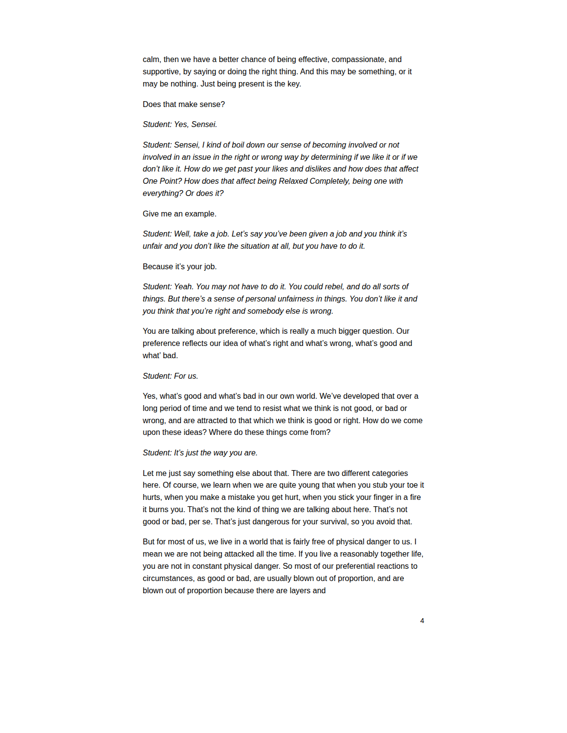calm, then we have a better chance of being effective, compassionate, and supportive, by saying or doing the right thing. And this may be something, or it may be nothing. Just being present is the key.
Does that make sense?
Student: Yes, Sensei.
Student: Sensei, I kind of boil down our sense of becoming involved or not involved in an issue in the right or wrong way by determining if we like it or if we don’t like it. How do we get past your likes and dislikes and how does that affect One Point? How does that affect being Relaxed Completely, being one with everything? Or does it?
Give me an example.
Student: Well, take a job. Let’s say you’ve been given a job and you think it’s unfair and you don’t like the situation at all, but you have to do it.
Because it’s your job.
Student: Yeah. You may not have to do it. You could rebel, and do all sorts of things. But there’s a sense of personal unfairness in things. You don’t like it and you think that you’re right and somebody else is wrong.
You are talking about preference, which is really a much bigger question. Our preference reflects our idea of what’s right and what’s wrong, what’s good and what’ bad.
Student: For us.
Yes, what’s good and what’s bad in our own world. We’ve developed that over a long period of time and we tend to resist what we think is not good, or bad or wrong, and are attracted to that which we think is good or right. How do we come upon these ideas? Where do these things come from?
Student: It’s just the way you are.
Let me just say something else about that. There are two different categories here. Of course, we learn when we are quite young that when you stub your toe it hurts, when you make a mistake you get hurt, when you stick your finger in a fire it burns you. That’s not the kind of thing we are talking about here. That’s not good or bad, per se. That’s just dangerous for your survival, so you avoid that.
But for most of us, we live in a world that is fairly free of physical danger to us. I mean we are not being attacked all the time. If you live a reasonably together life, you are not in constant physical danger. So most of our preferential reactions to circumstances, as good or bad, are usually blown out of proportion, and are blown out of proportion because there are layers and
4